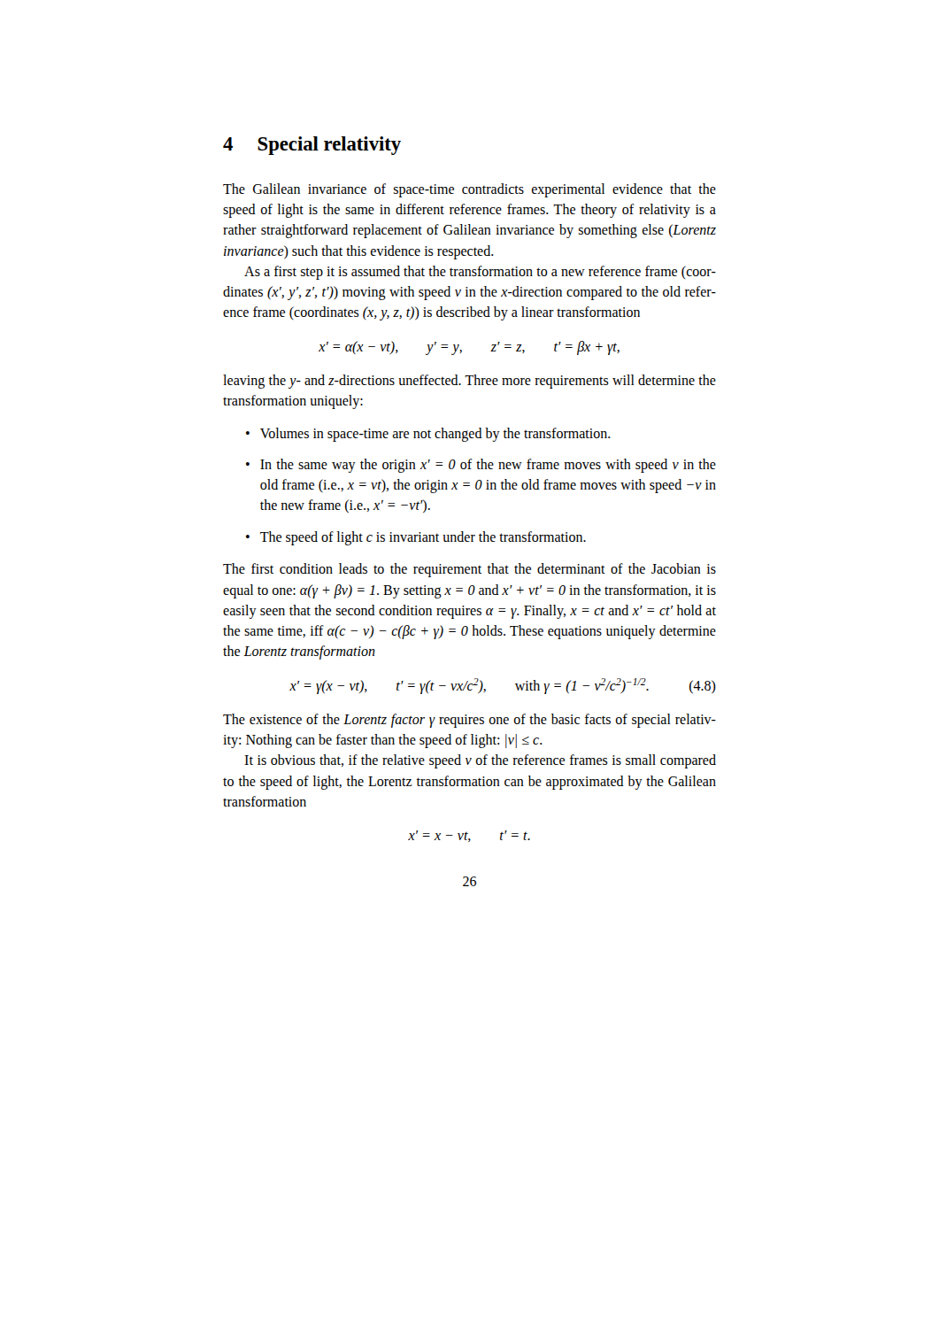4 Special relativity
The Galilean invariance of space-time contradicts experimental evidence that the speed of light is the same in different reference frames. The theory of relativity is a rather straightforward replacement of Galilean invariance by something else (Lorentz invariance) such that this evidence is respected.
As a first step it is assumed that the transformation to a new reference frame (coordinates (x′, y′, z′, t′)) moving with speed v in the x-direction compared to the old reference frame (coordinates (x, y, z, t)) is described by a linear transformation
x′ = α(x − vt),  y′ = y,  z′ = z,  t′ = βx + γt,
leaving the y- and z-directions uneffected. Three more requirements will determine the transformation uniquely:
Volumes in space-time are not changed by the transformation.
In the same way the origin x′ = 0 of the new frame moves with speed v in the old frame (i.e., x = vt), the origin x = 0 in the old frame moves with speed −v in the new frame (i.e., x′ = −vt′).
The speed of light c is invariant under the transformation.
The first condition leads to the requirement that the determinant of the Jacobian is equal to one: α(γ + βv) = 1. By setting x = 0 and x′ + vt′ = 0 in the transformation, it is easily seen that the second condition requires α = γ. Finally, x = ct and x′ = ct′ hold at the same time, iff α(c − v) − c(βc + γ) = 0 holds. These equations uniquely determine the Lorentz transformation
x′ = γ(x − vt),  t′ = γ(t − vx/c2),  with γ = (1 − v2/c2)−1/2.(4.8)
The existence of the Lorentz factor γ requires one of the basic facts of special relativity: Nothing can be faster than the speed of light: |v| ≤ c.
It is obvious that, if the relative speed v of the reference frames is small compared to the speed of light, the Lorentz transformation can be approximated by the Galilean transformation
x′ = x − vt,  t′ = t.
26